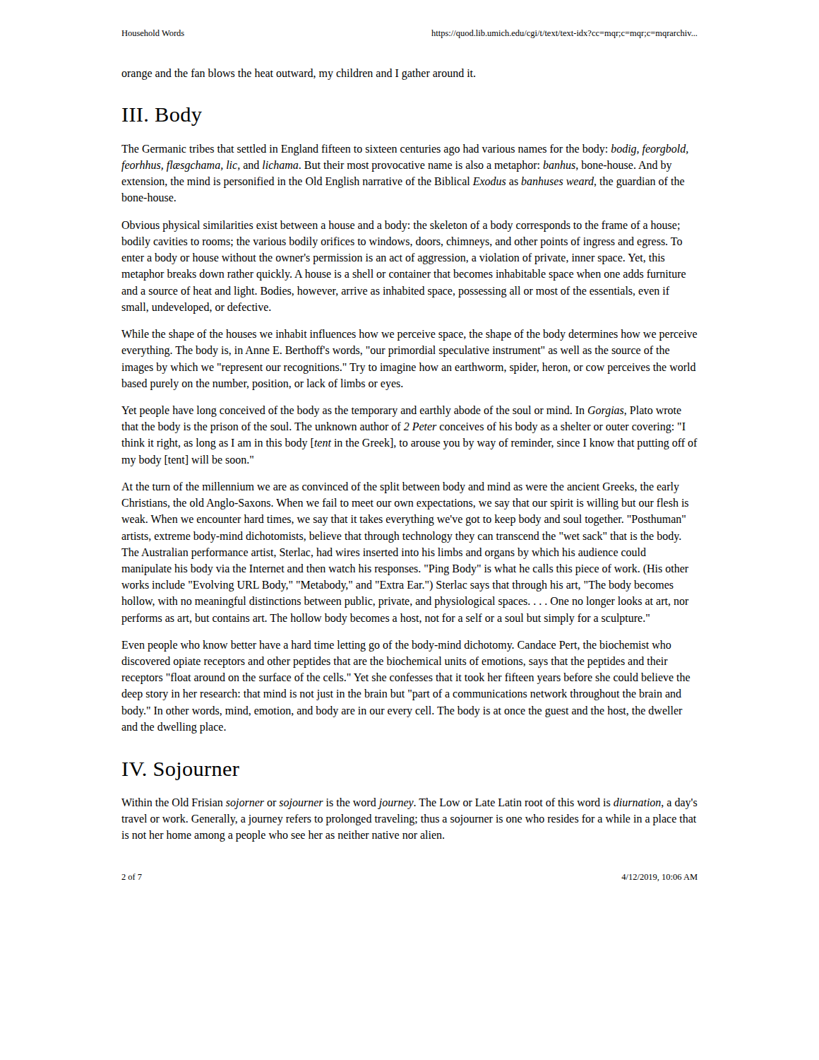Household Words https://quod.lib.umich.edu/cgi/t/text/text-idx?cc=mqr;c=mqr;c=mqrarchiv...
orange and the fan blows the heat outward, my children and I gather around it.
III. Body
The Germanic tribes that settled in England fifteen to sixteen centuries ago had various names for the body: bodig, feorgbold, feorhhus, flæsgchama, lic, and lichama. But their most provocative name is also a metaphor: banhus, bone-house. And by extension, the mind is personified in the Old English narrative of the Biblical Exodus as banhuses weard, the guardian of the bone-house.
Obvious physical similarities exist between a house and a body: the skeleton of a body corresponds to the frame of a house; bodily cavities to rooms; the various bodily orifices to windows, doors, chimneys, and other points of ingress and egress. To enter a body or house without the owner's permission is an act of aggression, a violation of private, inner space. Yet, this metaphor breaks down rather quickly. A house is a shell or container that becomes inhabitable space when one adds furniture and a source of heat and light. Bodies, however, arrive as inhabited space, possessing all or most of the essentials, even if small, undeveloped, or defective.
While the shape of the houses we inhabit influences how we perceive space, the shape of the body determines how we perceive everything. The body is, in Anne E. Berthoff's words, "our primordial speculative instrument" as well as the source of the images by which we "represent our recognitions." Try to imagine how an earthworm, spider, heron, or cow perceives the world based purely on the number, position, or lack of limbs or eyes.
Yet people have long conceived of the body as the temporary and earthly abode of the soul or mind. In Gorgias, Plato wrote that the body is the prison of the soul. The unknown author of 2 Peter conceives of his body as a shelter or outer covering: "I think it right, as long as I am in this body [tent in the Greek], to arouse you by way of reminder, since I know that putting off of my body [tent] will be soon."
At the turn of the millennium we are as convinced of the split between body and mind as were the ancient Greeks, the early Christians, the old Anglo-Saxons. When we fail to meet our own expectations, we say that our spirit is willing but our flesh is weak. When we encounter hard times, we say that it takes everything we've got to keep body and soul together. "Posthuman" artists, extreme body-mind dichotomists, believe that through technology they can transcend the "wet sack" that is the body. The Australian performance artist, Sterlac, had wires inserted into his limbs and organs by which his audience could manipulate his body via the Internet and then watch his responses. "Ping Body" is what he calls this piece of work. (His other works include "Evolving URL Body," "Metabody," and "Extra Ear.") Sterlac says that through his art, "The body becomes hollow, with no meaningful distinctions between public, private, and physiological spaces. . . . One no longer looks at art, nor performs as art, but contains art. The hollow body becomes a host, not for a self or a soul but simply for a sculpture."
Even people who know better have a hard time letting go of the body-mind dichotomy. Candace Pert, the biochemist who discovered opiate receptors and other peptides that are the biochemical units of emotions, says that the peptides and their receptors "float around on the surface of the cells." Yet she confesses that it took her fifteen years before she could believe the deep story in her research: that mind is not just in the brain but "part of a communications network throughout the brain and body." In other words, mind, emotion, and body are in our every cell. The body is at once the guest and the host, the dweller and the dwelling place.
IV. Sojourner
Within the Old Frisian sojorner or sojourner is the word journey. The Low or Late Latin root of this word is diurnation, a day's travel or work. Generally, a journey refers to prolonged traveling; thus a sojourner is one who resides for a while in a place that is not her home among a people who see her as neither native nor alien.
2 of 7 4/12/2019, 10:06 AM